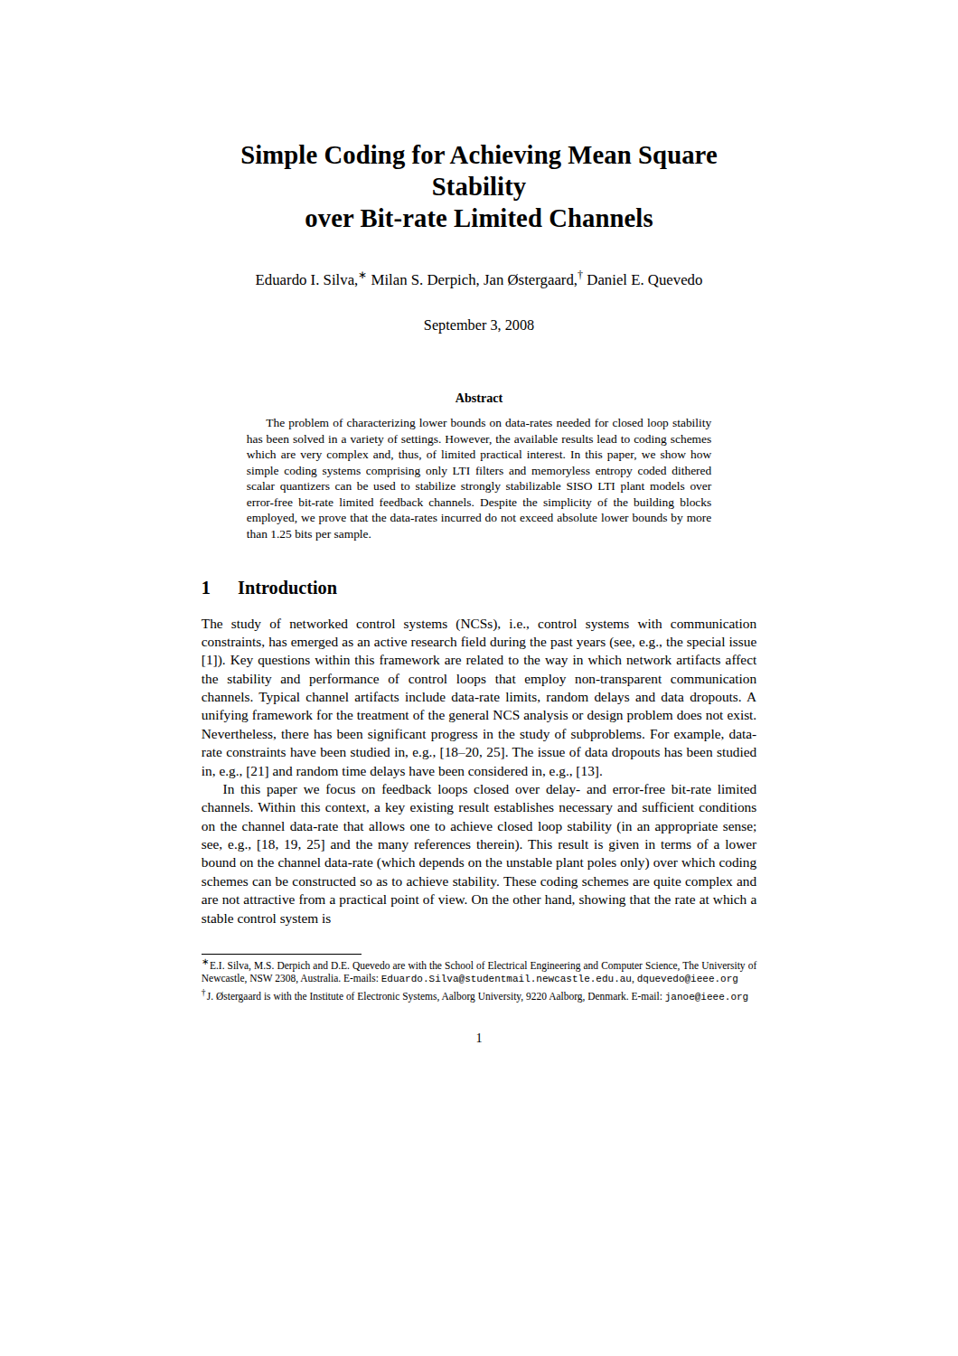Simple Coding for Achieving Mean Square Stability
over Bit-rate Limited Channels
Eduardo I. Silva,∗ Milan S. Derpich, Jan Østergaard,† Daniel E. Quevedo
September 3, 2008
Abstract
The problem of characterizing lower bounds on data-rates needed for closed loop stability has been solved in a variety of settings. However, the available results lead to coding schemes which are very complex and, thus, of limited practical interest. In this paper, we show how simple coding systems comprising only LTI filters and memoryless entropy coded dithered scalar quantizers can be used to stabilize strongly stabilizable SISO LTI plant models over error-free bit-rate limited feedback channels. Despite the simplicity of the building blocks employed, we prove that the data-rates incurred do not exceed absolute lower bounds by more than 1.25 bits per sample.
1 Introduction
The study of networked control systems (NCSs), i.e., control systems with communication constraints, has emerged as an active research field during the past years (see, e.g., the special issue [1]). Key questions within this framework are related to the way in which network artifacts affect the stability and performance of control loops that employ non-transparent communication channels. Typical channel artifacts include data-rate limits, random delays and data dropouts. A unifying framework for the treatment of the general NCS analysis or design problem does not exist. Nevertheless, there has been significant progress in the study of subproblems. For example, data-rate constraints have been studied in, e.g., [18–20, 25]. The issue of data dropouts has been studied in, e.g., [21] and random time delays have been considered in, e.g., [13].
In this paper we focus on feedback loops closed over delay- and error-free bit-rate limited channels. Within this context, a key existing result establishes necessary and sufficient conditions on the channel data-rate that allows one to achieve closed loop stability (in an appropriate sense; see, e.g., [18, 19, 25] and the many references therein). This result is given in terms of a lower bound on the channel data-rate (which depends on the unstable plant poles only) over which coding schemes can be constructed so as to achieve stability. These coding schemes are quite complex and are not attractive from a practical point of view. On the other hand, showing that the rate at which a stable control system is
∗E.I. Silva, M.S. Derpich and D.E. Quevedo are with the School of Electrical Engineering and Computer Science, The University of Newcastle, NSW 2308, Australia. E-mails: Eduardo.Silva@studentmail.newcastle.edu.au, dquevedo@ieee.org
†J. Østergaard is with the Institute of Electronic Systems, Aalborg University, 9220 Aalborg, Denmark. E-mail: janoe@ieee.org
1